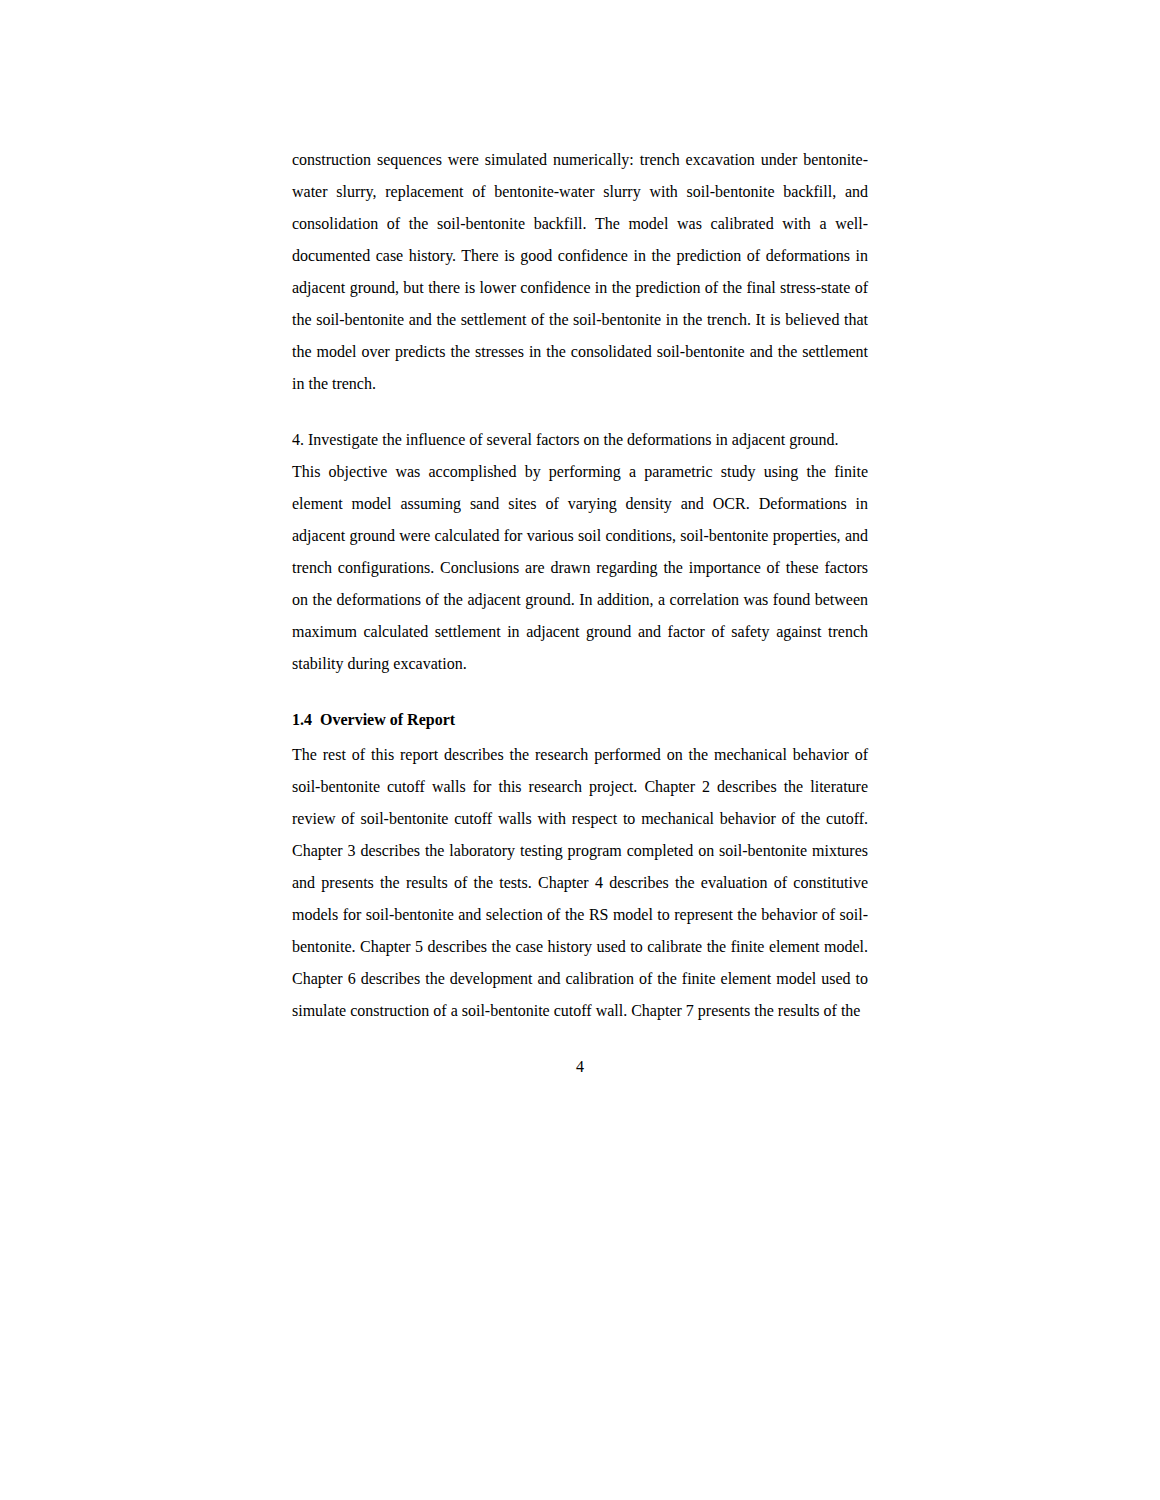construction sequences were simulated numerically: trench excavation under bentonite-water slurry, replacement of bentonite-water slurry with soil-bentonite backfill, and consolidation of the soil-bentonite backfill. The model was calibrated with a well-documented case history. There is good confidence in the prediction of deformations in adjacent ground, but there is lower confidence in the prediction of the final stress-state of the soil-bentonite and the settlement of the soil-bentonite in the trench. It is believed that the model over predicts the stresses in the consolidated soil-bentonite and the settlement in the trench.
4. Investigate the influence of several factors on the deformations in adjacent ground.
This objective was accomplished by performing a parametric study using the finite element model assuming sand sites of varying density and OCR. Deformations in adjacent ground were calculated for various soil conditions, soil-bentonite properties, and trench configurations. Conclusions are drawn regarding the importance of these factors on the deformations of the adjacent ground. In addition, a correlation was found between maximum calculated settlement in adjacent ground and factor of safety against trench stability during excavation.
1.4 Overview of Report
The rest of this report describes the research performed on the mechanical behavior of soil-bentonite cutoff walls for this research project. Chapter 2 describes the literature review of soil-bentonite cutoff walls with respect to mechanical behavior of the cutoff. Chapter 3 describes the laboratory testing program completed on soil-bentonite mixtures and presents the results of the tests. Chapter 4 describes the evaluation of constitutive models for soil-bentonite and selection of the RS model to represent the behavior of soil-bentonite. Chapter 5 describes the case history used to calibrate the finite element model. Chapter 6 describes the development and calibration of the finite element model used to simulate construction of a soil-bentonite cutoff wall. Chapter 7 presents the results of the
4